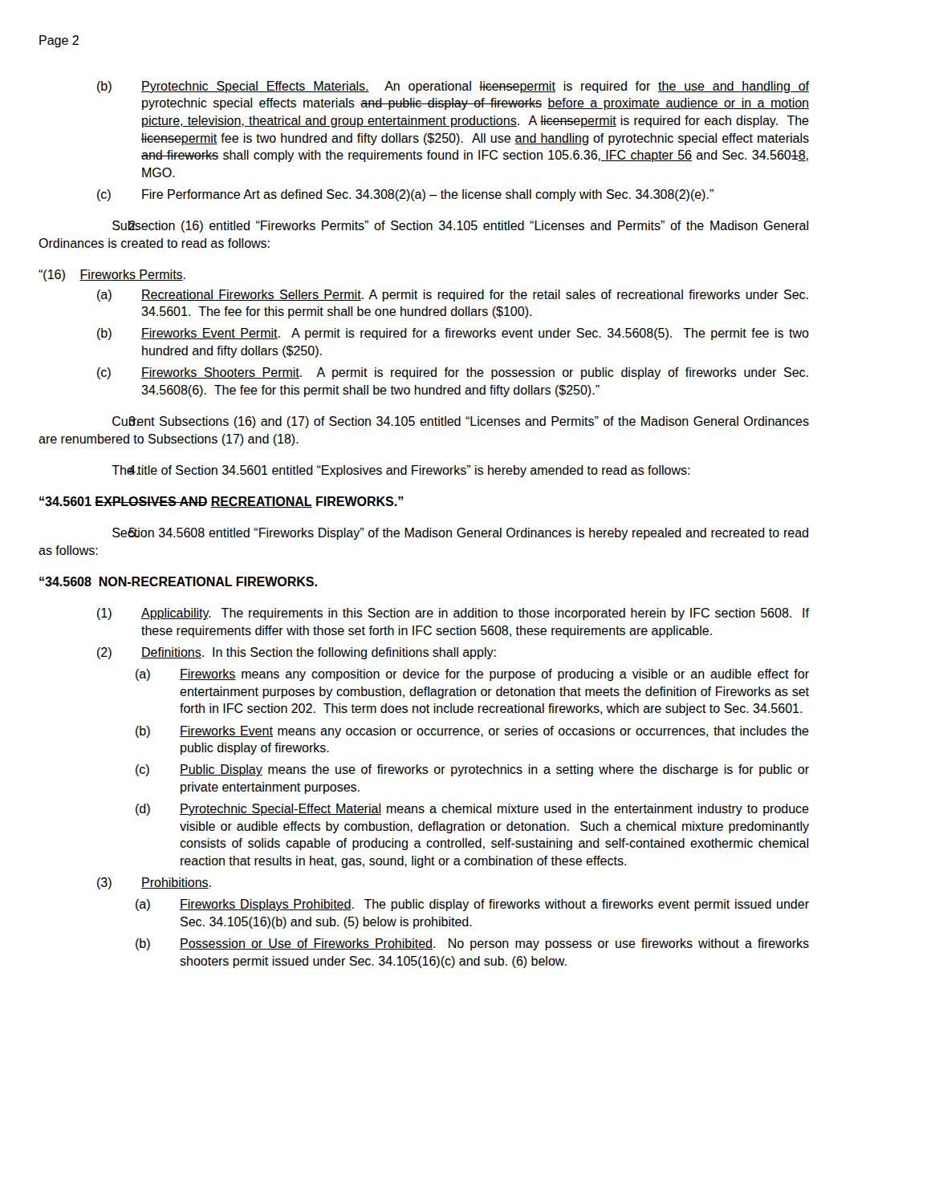Page 2
(b) Pyrotechnic Special Effects Materials. An operational licensepermit is required for the use and handling of pyrotechnic special effects materials and public display of fireworks before a proximate audience or in a motion picture, television, theatrical and group entertainment productions. A licensepermit is required for each display. The licensepermit fee is two hundred and fifty dollars ($250). All use and handling of pyrotechnic special effect materials and fireworks shall comply with the requirements found in IFC section 105.6.36, IFC chapter 56 and Sec. 34.56018, MGO.
(c) Fire Performance Art as defined Sec. 34.308(2)(a) – the license shall comply with Sec. 34.308(2)(e).”
2. Subsection (16) entitled “Fireworks Permits” of Section 34.105 entitled “Licenses and Permits” of the Madison General Ordinances is created to read as follows:
“(16) Fireworks Permits.
(a) Recreational Fireworks Sellers Permit. A permit is required for the retail sales of recreational fireworks under Sec. 34.5601. The fee for this permit shall be one hundred dollars ($100).
(b) Fireworks Event Permit. A permit is required for a fireworks event under Sec. 34.5608(5). The permit fee is two hundred and fifty dollars ($250).
(c) Fireworks Shooters Permit. A permit is required for the possession or public display of fireworks under Sec. 34.5608(6). The fee for this permit shall be two hundred and fifty dollars ($250).”
3. Current Subsections (16) and (17) of Section 34.105 entitled “Licenses and Permits” of the Madison General Ordinances are renumbered to Subsections (17) and (18).
4. The title of Section 34.5601 entitled “Explosives and Fireworks” is hereby amended to read as follows:
“34.5601 EXPLOSIVES AND RECREATIONAL FIREWORKS.”
5. Section 34.5608 entitled “Fireworks Display” of the Madison General Ordinances is hereby repealed and recreated to read as follows:
“34.5608 NON-RECREATIONAL FIREWORKS.
(1) Applicability. The requirements in this Section are in addition to those incorporated herein by IFC section 5608. If these requirements differ with those set forth in IFC section 5608, these requirements are applicable.
(2) Definitions. In this Section the following definitions shall apply:
(a) Fireworks means any composition or device for the purpose of producing a visible or an audible effect for entertainment purposes by combustion, deflagration or detonation that meets the definition of Fireworks as set forth in IFC section 202. This term does not include recreational fireworks, which are subject to Sec. 34.5601.
(b) Fireworks Event means any occasion or occurrence, or series of occasions or occurrences, that includes the public display of fireworks.
(c) Public Display means the use of fireworks or pyrotechnics in a setting where the discharge is for public or private entertainment purposes.
(d) Pyrotechnic Special-Effect Material means a chemical mixture used in the entertainment industry to produce visible or audible effects by combustion, deflagration or detonation. Such a chemical mixture predominantly consists of solids capable of producing a controlled, self-sustaining and self-contained exothermic chemical reaction that results in heat, gas, sound, light or a combination of these effects.
(3) Prohibitions.
(a) Fireworks Displays Prohibited. The public display of fireworks without a fireworks event permit issued under Sec. 34.105(16)(b) and sub. (5) below is prohibited.
(b) Possession or Use of Fireworks Prohibited. No person may possess or use fireworks without a fireworks shooters permit issued under Sec. 34.105(16)(c) and sub. (6) below.